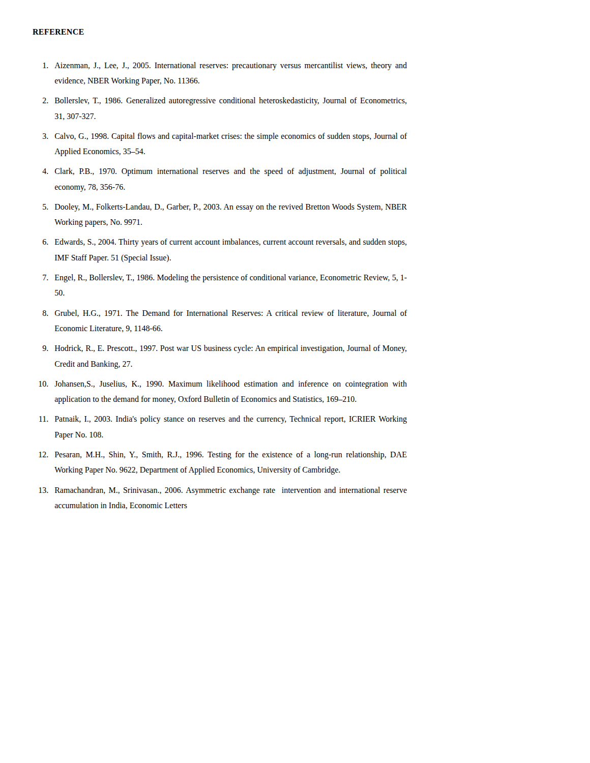REFERENCE
Aizenman, J., Lee, J., 2005. International reserves: precautionary versus mercantilist views, theory and evidence, NBER Working Paper, No. 11366.
Bollerslev, T., 1986. Generalized autoregressive conditional heteroskedasticity, Journal of Econometrics, 31, 307-327.
Calvo, G., 1998. Capital flows and capital-market crises: the simple economics of sudden stops, Journal of Applied Economics, 35–54.
Clark, P.B., 1970. Optimum international reserves and the speed of adjustment, Journal of political economy, 78, 356-76.
Dooley, M., Folkerts-Landau, D., Garber, P., 2003. An essay on the revived Bretton Woods System, NBER Working papers, No. 9971.
Edwards, S., 2004. Thirty years of current account imbalances, current account reversals, and sudden stops, IMF Staff Paper. 51 (Special Issue).
Engel, R., Bollerslev, T., 1986. Modeling the persistence of conditional variance, Econometric Review, 5, 1-50.
Grubel, H.G., 1971. The Demand for International Reserves: A critical review of literature, Journal of Economic Literature, 9, 1148-66.
Hodrick, R., E. Prescott., 1997. Post war US business cycle: An empirical investigation, Journal of Money, Credit and Banking, 27.
Johansen,S., Juselius, K., 1990. Maximum likelihood estimation and inference on cointegration with application to the demand for money, Oxford Bulletin of Economics and Statistics, 169–210.
Patnaik, I., 2003. India's policy stance on reserves and the currency, Technical report, ICRIER Working Paper No. 108.
Pesaran, M.H., Shin, Y., Smith, R.J., 1996. Testing for the existence of a long-run relationship, DAE Working Paper No. 9622, Department of Applied Economics, University of Cambridge.
Ramachandran, M., Srinivasan., 2006. Asymmetric exchange rate intervention and international reserve accumulation in India, Economic Letters